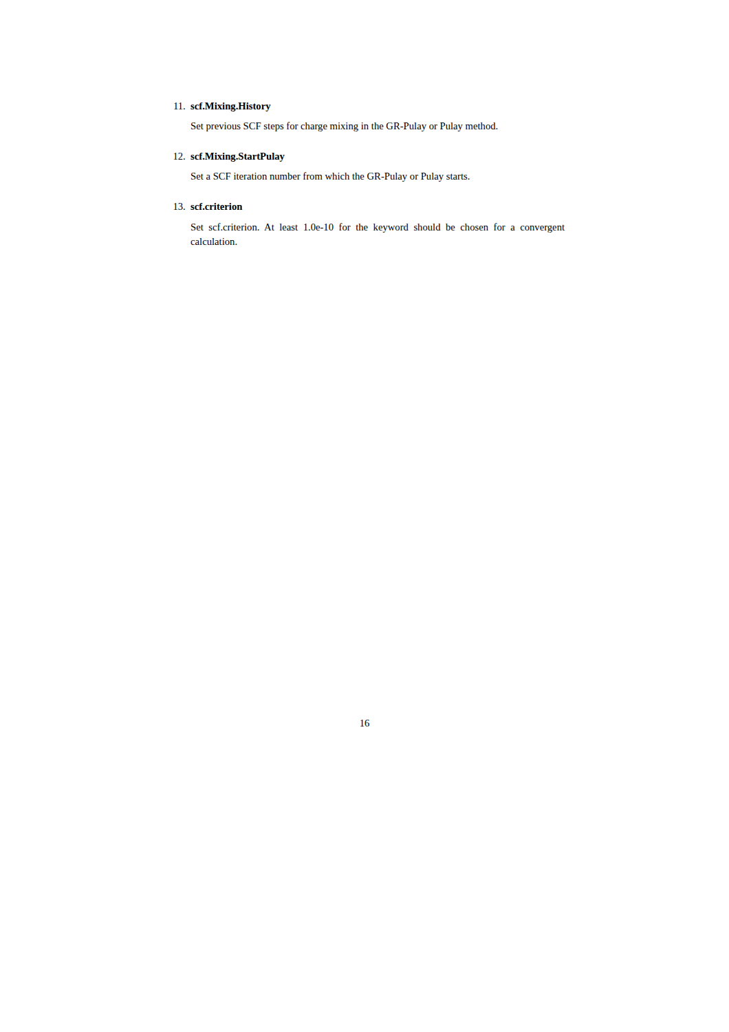11.
scf.Mixing.History
Set previous SCF steps for charge mixing in the GR-Pulay or Pulay method.
12.
scf.Mixing.StartPulay
Set a SCF iteration number from which the GR-Pulay or Pulay starts.
13.
scf.criterion
Set scf.criterion. At least 1.0e-10 for the keyword should be chosen for a convergent calculation.
16